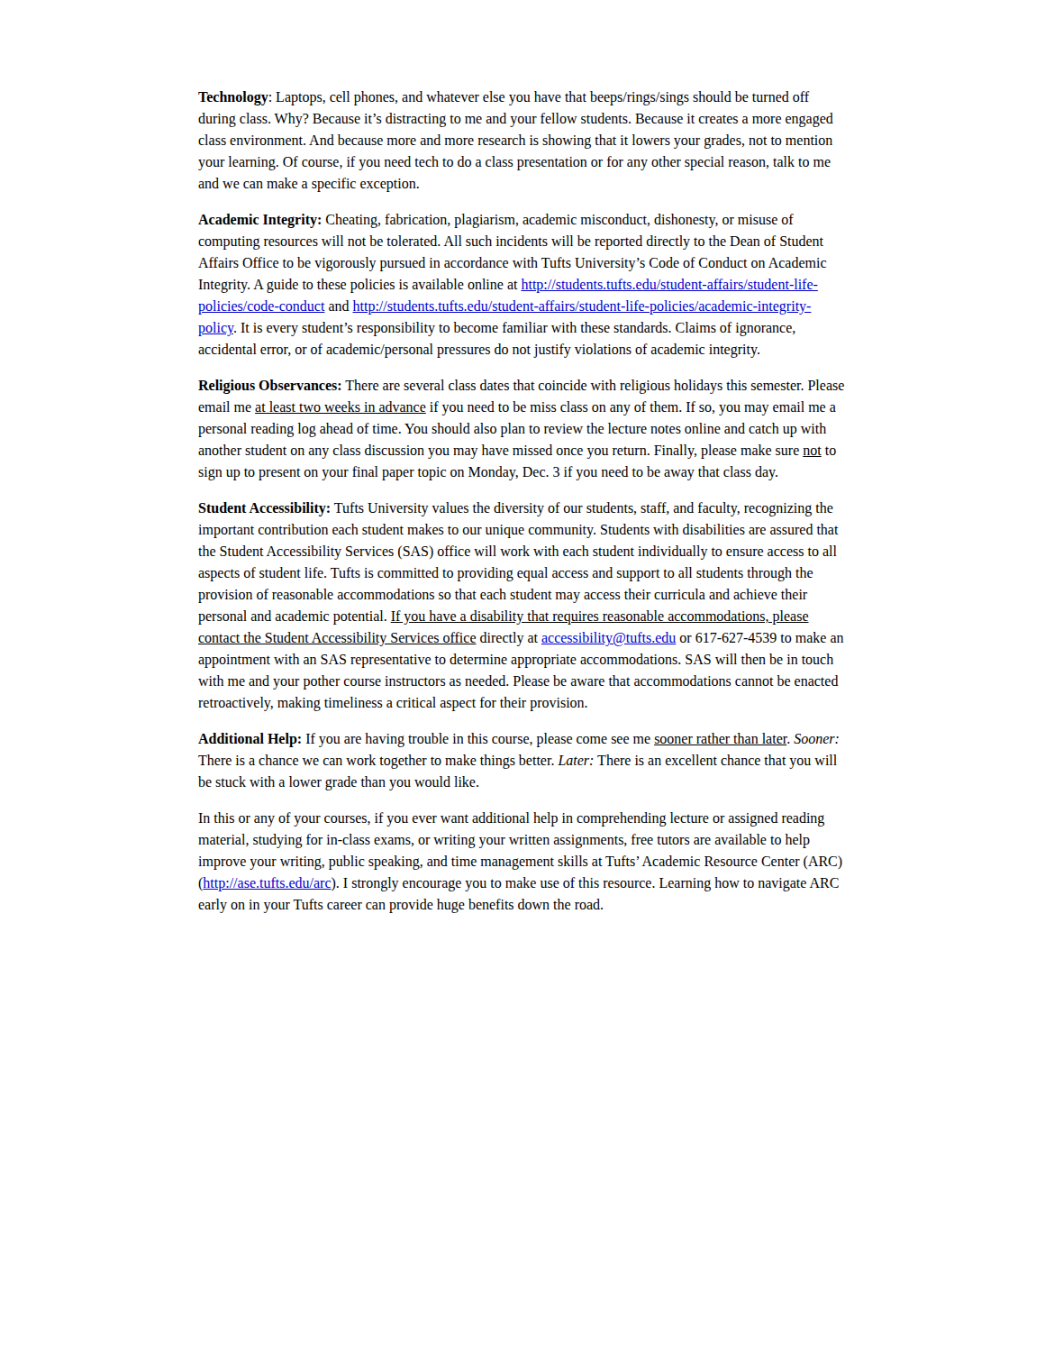Technology: Laptops, cell phones, and whatever else you have that beeps/rings/sings should be turned off during class. Why? Because it’s distracting to me and your fellow students. Because it creates a more engaged class environment. And because more and more research is showing that it lowers your grades, not to mention your learning. Of course, if you need tech to do a class presentation or for any other special reason, talk to me and we can make a specific exception.
Academic Integrity: Cheating, fabrication, plagiarism, academic misconduct, dishonesty, or misuse of computing resources will not be tolerated. All such incidents will be reported directly to the Dean of Student Affairs Office to be vigorously pursued in accordance with Tufts University’s Code of Conduct on Academic Integrity. A guide to these policies is available online at http://students.tufts.edu/student-affairs/student-life-policies/code-conduct and http://students.tufts.edu/student-affairs/student-life-policies/academic-integrity-policy. It is every student’s responsibility to become familiar with these standards. Claims of ignorance, accidental error, or of academic/personal pressures do not justify violations of academic integrity.
Religious Observances: There are several class dates that coincide with religious holidays this semester. Please email me at least two weeks in advance if you need to be miss class on any of them. If so, you may email me a personal reading log ahead of time. You should also plan to review the lecture notes online and catch up with another student on any class discussion you may have missed once you return. Finally, please make sure not to sign up to present on your final paper topic on Monday, Dec. 3 if you need to be away that class day.
Student Accessibility: Tufts University values the diversity of our students, staff, and faculty, recognizing the important contribution each student makes to our unique community. Students with disabilities are assured that the Student Accessibility Services (SAS) office will work with each student individually to ensure access to all aspects of student life. Tufts is committed to providing equal access and support to all students through the provision of reasonable accommodations so that each student may access their curricula and achieve their personal and academic potential. If you have a disability that requires reasonable accommodations, please contact the Student Accessibility Services office directly at accessibility@tufts.edu or 617-627-4539 to make an appointment with an SAS representative to determine appropriate accommodations. SAS will then be in touch with me and your pother course instructors as needed. Please be aware that accommodations cannot be enacted retroactively, making timeliness a critical aspect for their provision.
Additional Help: If you are having trouble in this course, please come see me sooner rather than later. Sooner: There is a chance we can work together to make things better. Later: There is an excellent chance that you will be stuck with a lower grade than you would like.
In this or any of your courses, if you ever want additional help in comprehending lecture or assigned reading material, studying for in-class exams, or writing your written assignments, free tutors are available to help improve your writing, public speaking, and time management skills at Tufts’ Academic Resource Center (ARC) (http://ase.tufts.edu/arc). I strongly encourage you to make use of this resource. Learning how to navigate ARC early on in your Tufts career can provide huge benefits down the road.